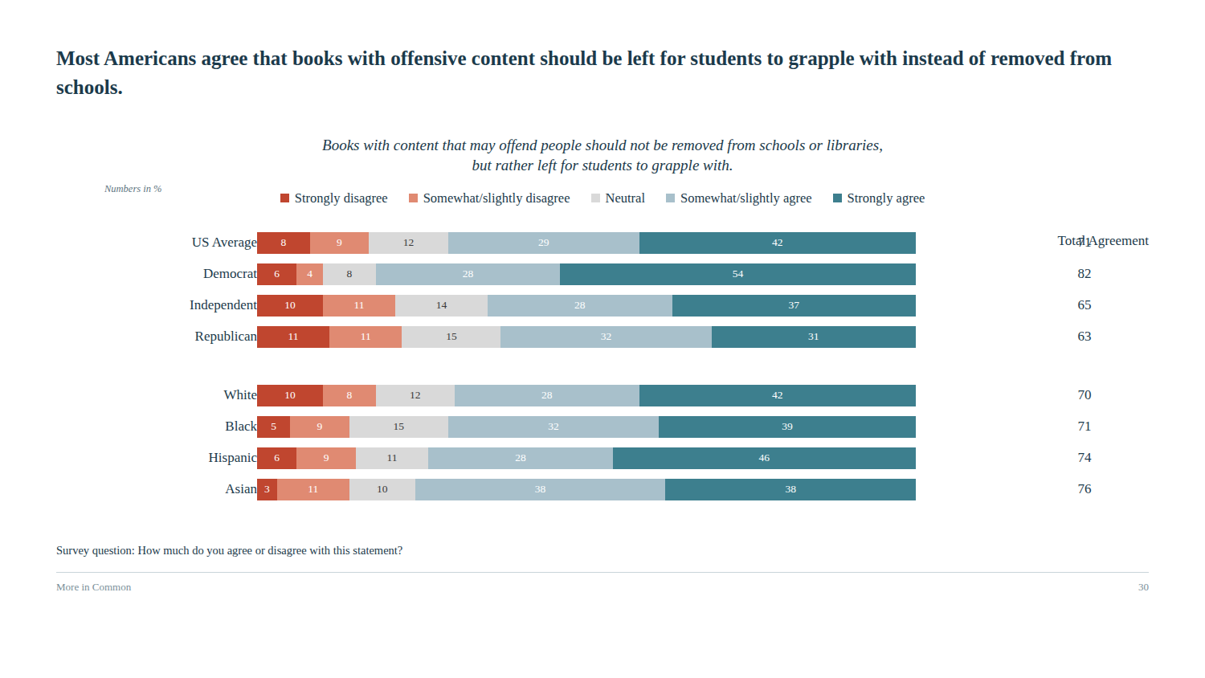Most Americans agree that books with offensive content should be left for students to grapple with instead of removed from schools.
Numbers in %
Books with content that may offend people should not be removed from schools or libraries, but rather left for students to grapple with.
Strongly disagree Somewhat/slightly disagree Neutral Somewhat/slightly agree Strongly agree
Total Agreement
| US Average | 8 9 12 29 42 | 71 |
| Democrat | 6 4 8 28 54 | 82 |
| Independent | 10 11 14 28 37 | 65 |
| Republican | 11 11 15 32 31 | 63 |
| White | 10 8 12 28 42 | 70 |
| Black | 5 9 15 32 39 | 71 |
| Hispanic | 6 9 11 28 46 | 74 |
| Asian | 3 11 10 38 38 | 76 |
Survey question: How much do you agree or disagree with this statement?
More in Common 30